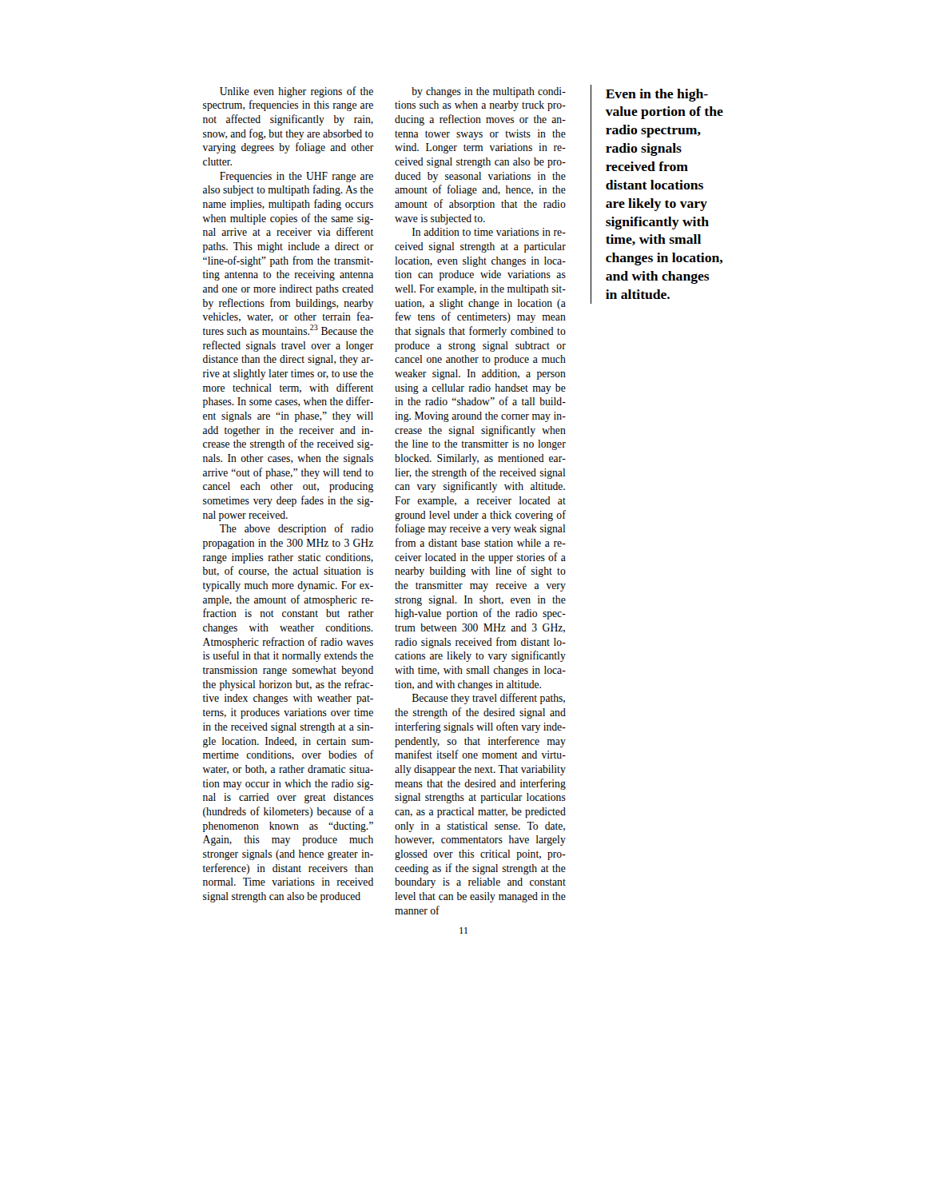Unlike even higher regions of the spectrum, frequencies in this range are not affected significantly by rain, snow, and fog, but they are absorbed to varying degrees by foliage and other clutter.
Frequencies in the UHF range are also subject to multipath fading. As the name implies, multipath fading occurs when multiple copies of the same signal arrive at a receiver via different paths. This might include a direct or “line-of-sight” path from the transmitting antenna to the receiving antenna and one or more indirect paths created by reflections from buildings, nearby vehicles, water, or other terrain features such as mountains.23 Because the reflected signals travel over a longer distance than the direct signal, they arrive at slightly later times or, to use the more technical term, with different phases. In some cases, when the different signals are “in phase,” they will add together in the receiver and increase the strength of the received signals. In other cases, when the signals arrive “out of phase,” they will tend to cancel each other out, producing sometimes very deep fades in the signal power received.
The above description of radio propagation in the 300 MHz to 3 GHz range implies rather static conditions, but, of course, the actual situation is typically much more dynamic. For example, the amount of atmospheric refraction is not constant but rather changes with weather conditions. Atmospheric refraction of radio waves is useful in that it normally extends the transmission range somewhat beyond the physical horizon but, as the refractive index changes with weather patterns, it produces variations over time in the received signal strength at a single location. Indeed, in certain summertime conditions, over bodies of water, or both, a rather dramatic situation may occur in which the radio signal is carried over great distances (hundreds of kilometers) because of a phenomenon known as “ducting.” Again, this may produce much stronger signals (and hence greater interference) in distant receivers than normal. Time variations in received signal strength can also be produced
by changes in the multipath conditions such as when a nearby truck producing a reflection moves or the antenna tower sways or twists in the wind. Longer term variations in received signal strength can also be produced by seasonal variations in the amount of foliage and, hence, in the amount of absorption that the radio wave is subjected to.
In addition to time variations in received signal strength at a particular location, even slight changes in location can produce wide variations as well. For example, in the multipath situation, a slight change in location (a few tens of centimeters) may mean that signals that formerly combined to produce a strong signal subtract or cancel one another to produce a much weaker signal. In addition, a person using a cellular radio handset may be in the radio “shadow” of a tall building. Moving around the corner may increase the signal significantly when the line to the transmitter is no longer blocked. Similarly, as mentioned earlier, the strength of the received signal can vary significantly with altitude. For example, a receiver located at ground level under a thick covering of foliage may receive a very weak signal from a distant base station while a receiver located in the upper stories of a nearby building with line of sight to the transmitter may receive a very strong signal. In short, even in the high-value portion of the radio spectrum between 300 MHz and 3 GHz, radio signals received from distant locations are likely to vary significantly with time, with small changes in location, and with changes in altitude.
Because they travel different paths, the strength of the desired signal and interfering signals will often vary independently, so that interference may manifest itself one moment and virtually disappear the next. That variability means that the desired and interfering signal strengths at particular locations can, as a practical matter, be predicted only in a statistical sense. To date, however, commentators have largely glossed over this critical point, proceeding as if the signal strength at the boundary is a reliable and constant level that can be easily managed in the manner of
Even in the high-value portion of the radio spectrum, radio signals received from distant locations are likely to vary significantly with time, with small changes in location, and with changes in altitude.
11